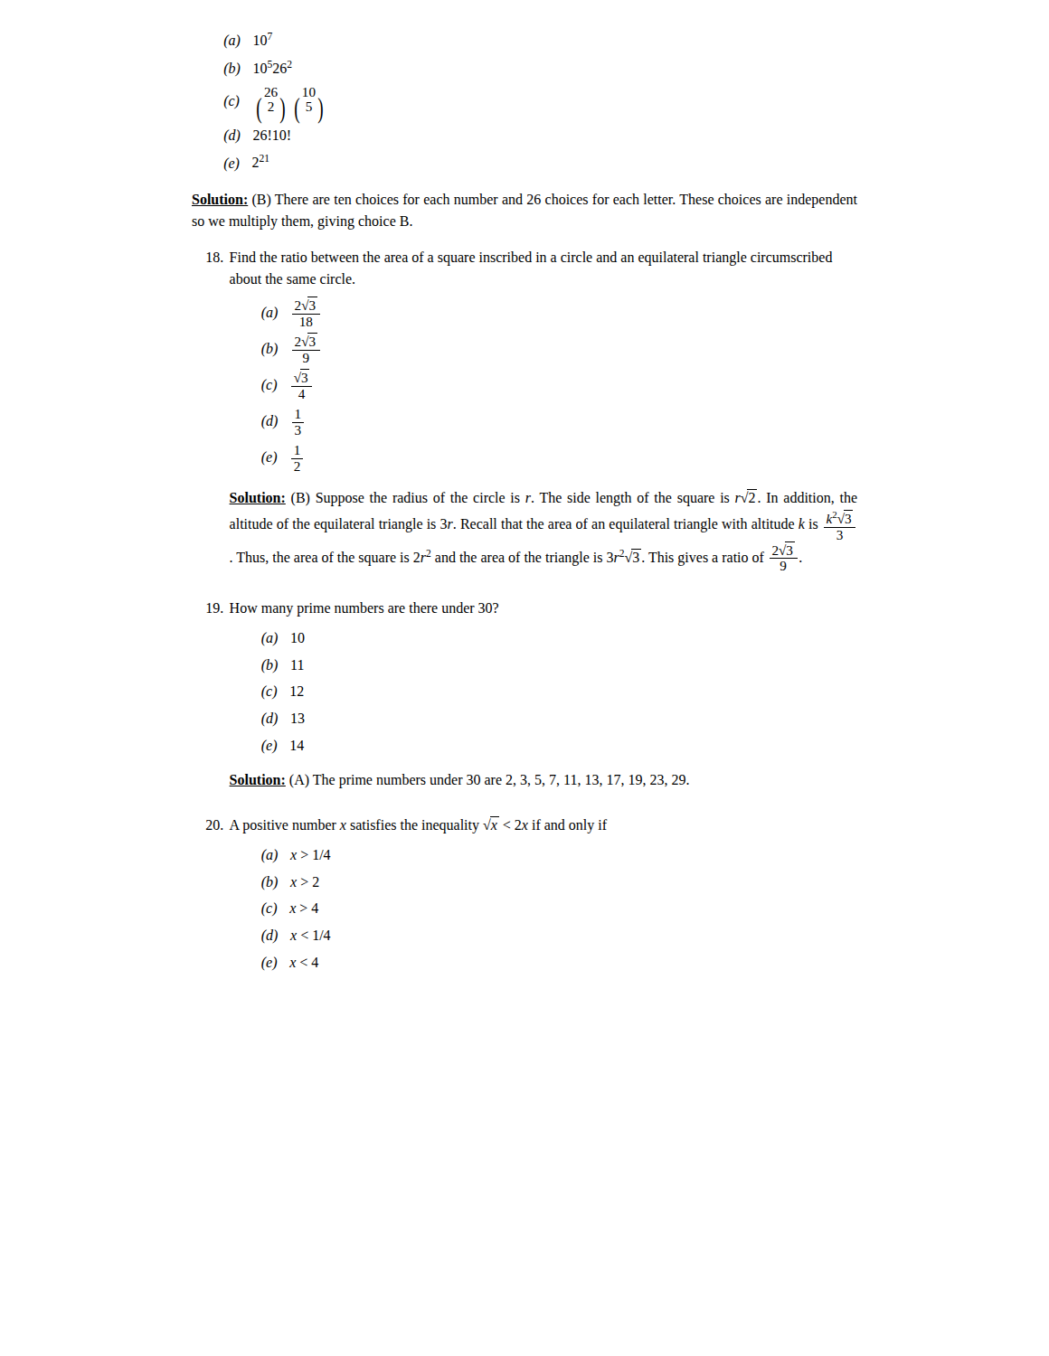(a) 107
(b) 105262
(c) (26
2)(10
5)
(d) 26!10!
(e) 221
Solution: (B) There are ten choices for each number and 26 choices for each letter. These choices are independent so we multiply them, giving choice B.
18. Find the ratio between the area of a square inscribed in a circle and an equilateral triangle circumscribed about the same circle.
(a) 2√318
(b) 2√39
(c) √34
(d) 13
(e) 12
Solution: (B) Suppose the radius of the circle is r. The side length of the square is r√2. In addition, the altitude of the equilateral triangle is 3r. Recall that the area of an equilateral triangle with altitude k is k2√33. Thus, the area of the square is 2r2 and the area of the triangle is 3r2√3. This gives a ratio of 2√39.
19. How many prime numbers are there under 30?
(a) 10
(b) 11
(c) 12
(d) 13
(e) 14
Solution: (A) The prime numbers under 30 are 2, 3, 5, 7, 11, 13, 17, 19, 23, 29.
20. A positive number x satisfies the inequality √x < 2x if and only if
(a) x > 1/4
(b) x > 2
(c) x > 4
(d) x < 1/4
(e) x < 4